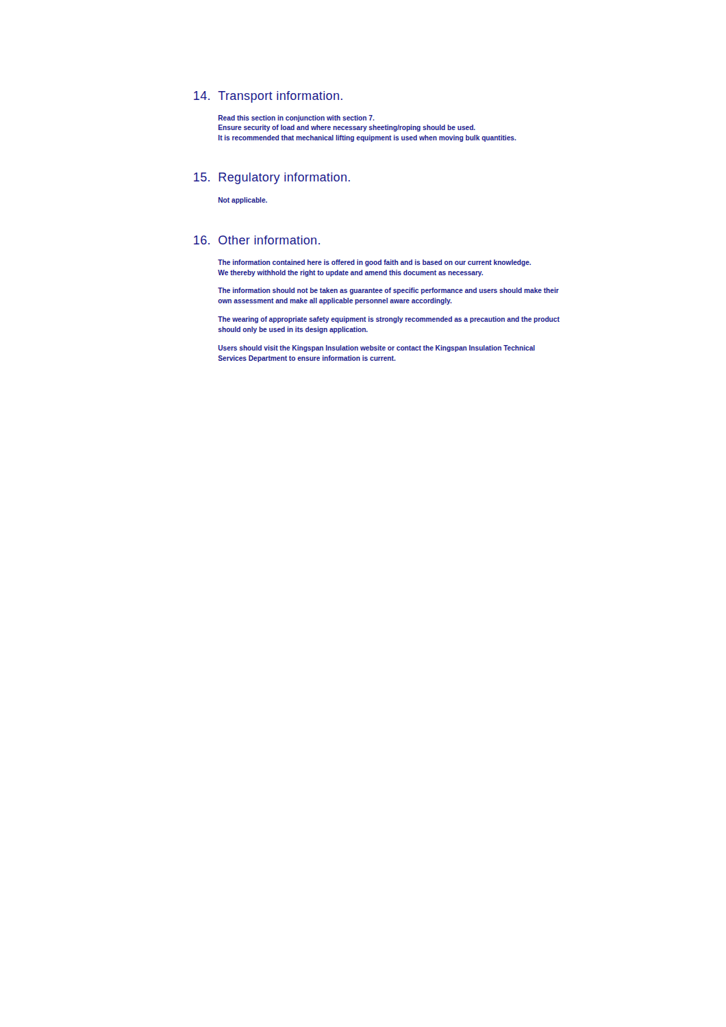14. Transport information.
Read this section in conjunction with section 7.
Ensure security of load and where necessary sheeting/roping should be used.
It is recommended that mechanical lifting equipment is used when moving bulk quantities.
15. Regulatory information.
Not applicable.
16. Other information.
The information contained here is offered in good faith and is based on our current knowledge.
We thereby withhold the right to update and amend this document as necessary.
The information should not be taken as guarantee of specific performance and users should make their own assessment and make all applicable personnel aware accordingly.
The wearing of appropriate safety equipment is strongly recommended as a precaution and the product should only be used in its design application.
Users should visit the Kingspan Insulation website or contact the Kingspan Insulation Technical Services Department to ensure information is current.